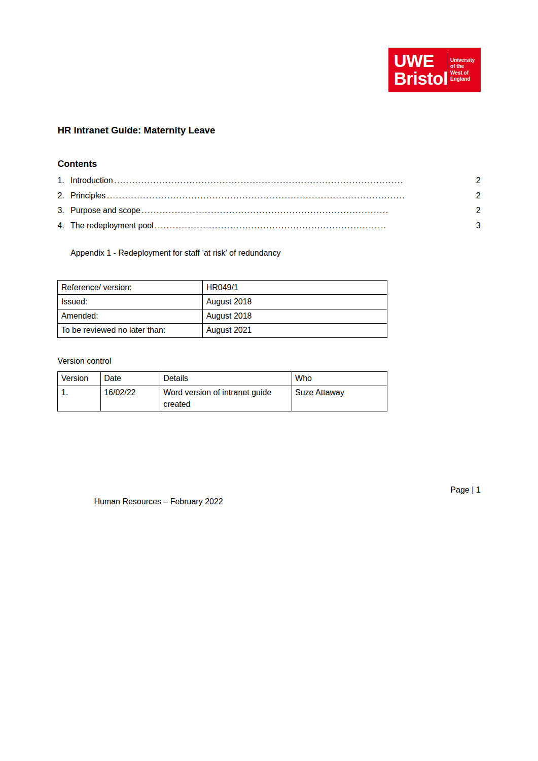| UWE Bristol | University of the West of England |
HR Intranet Guide: Maternity Leave
Contents
Introduction ................................................................................................ 2
Principles ................................................................................................... 2
Purpose and scope .................................................................................. 2
The redeployment pool ............................................................................. 3
Appendix 1 - Redeployment for staff ‘at risk’ of redundancy
| Reference/ version: | HR049/1 |
| Issued: | August 2018 |
| Amended: | August 2018 |
| To be reviewed no later than: | August 2021 |
Version control
| Version | Date | Details | Who |
| 1. | 16/02/22 | Word version of intranet guide created | Suze Attaway |
Page | 1
Human Resources – February 2022